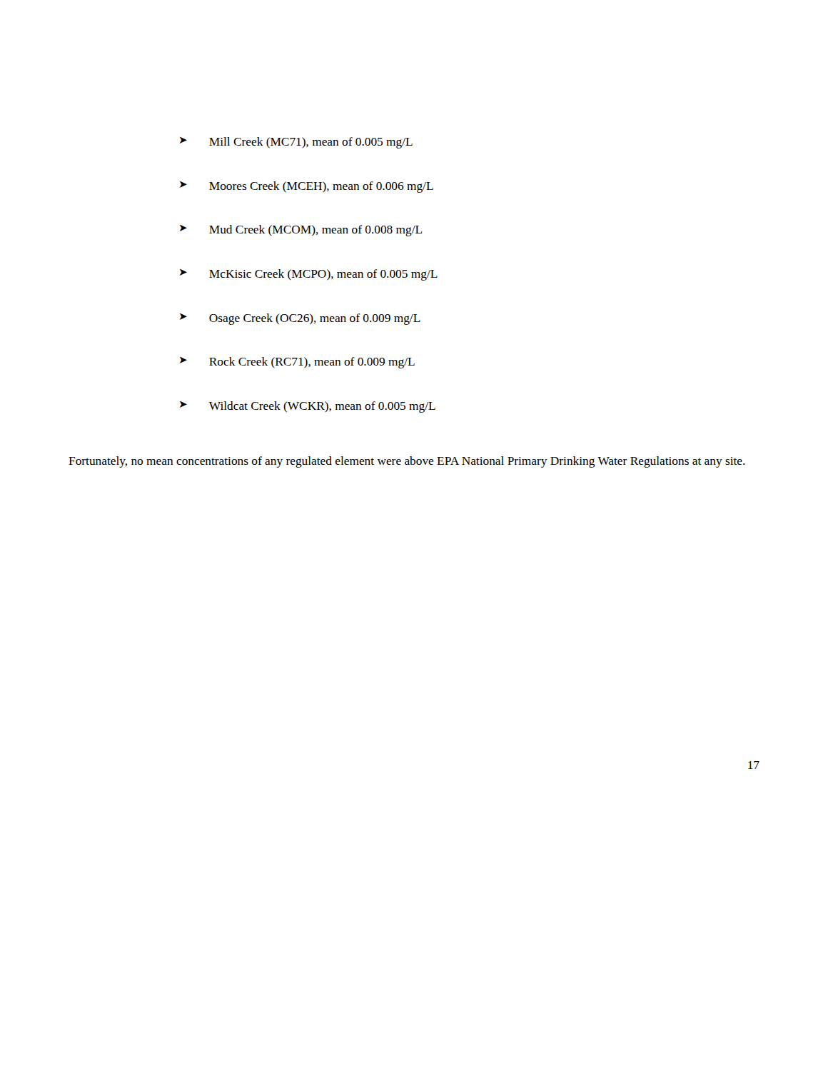Mill Creek (MC71), mean of 0.005 mg/L
Moores Creek (MCEH), mean of 0.006 mg/L
Mud Creek (MCOM), mean of 0.008 mg/L
McKisic Creek (MCPO), mean of 0.005 mg/L
Osage Creek (OC26), mean of 0.009 mg/L
Rock Creek (RC71), mean of 0.009 mg/L
Wildcat Creek (WCKR), mean of 0.005 mg/L
Fortunately, no mean concentrations of any regulated element were above EPA National Primary Drinking Water Regulations at any site.
17